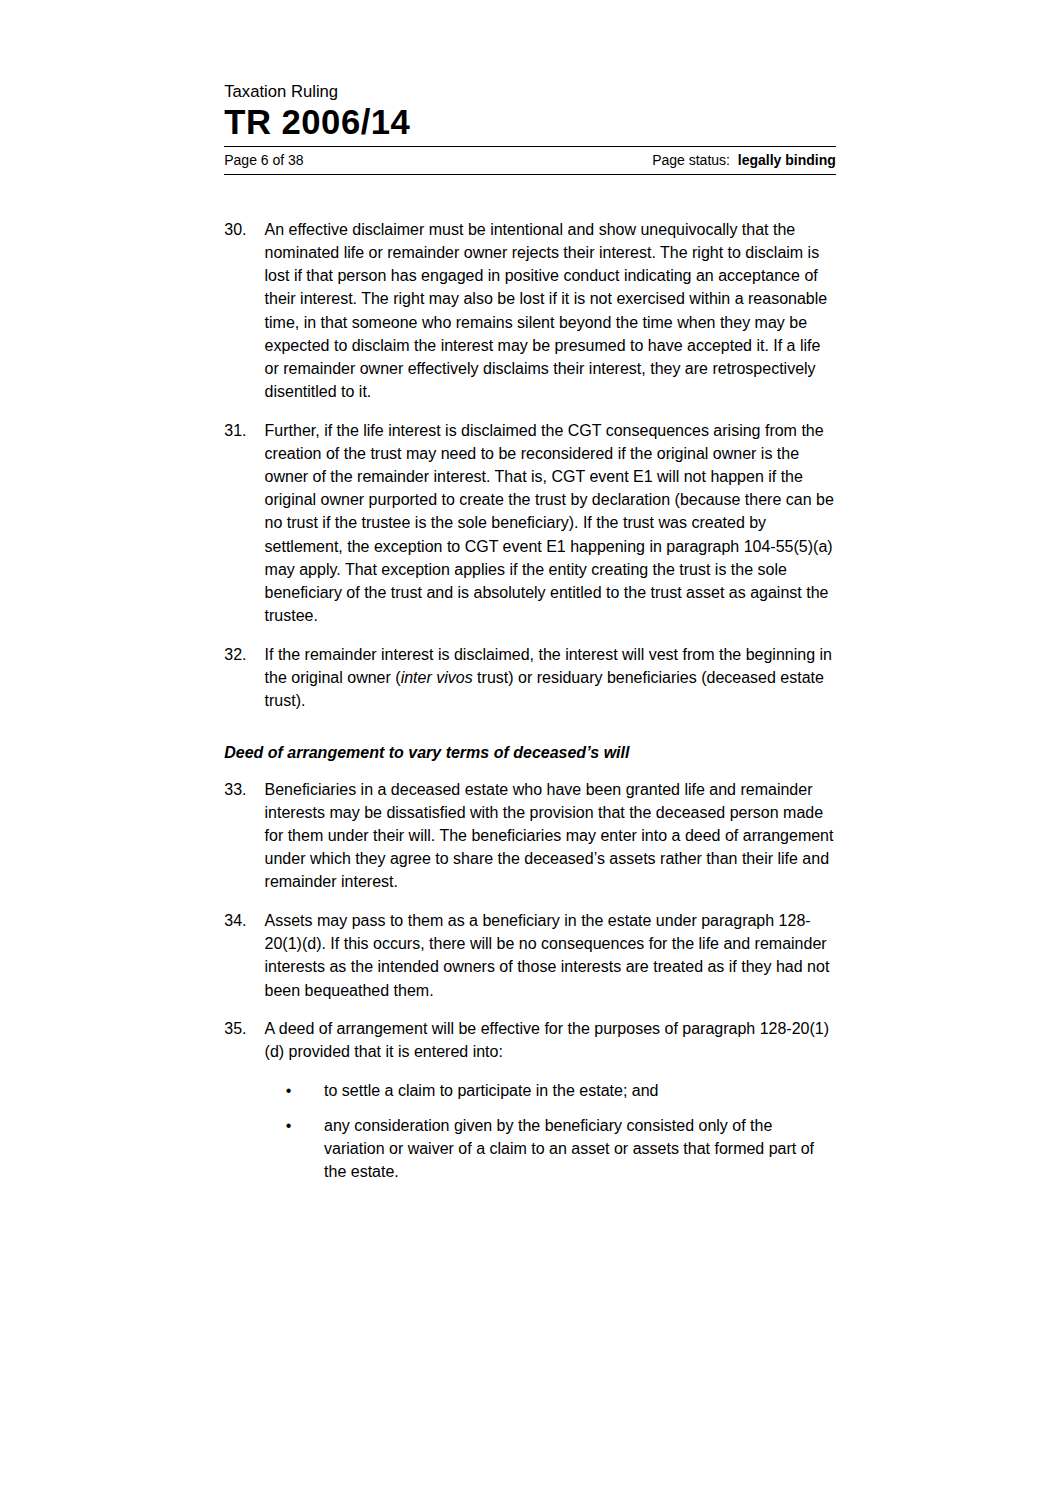Taxation Ruling
TR 2006/14
Page 6 of 38
Page status: legally binding
30. An effective disclaimer must be intentional and show unequivocally that the nominated life or remainder owner rejects their interest. The right to disclaim is lost if that person has engaged in positive conduct indicating an acceptance of their interest. The right may also be lost if it is not exercised within a reasonable time, in that someone who remains silent beyond the time when they may be expected to disclaim the interest may be presumed to have accepted it. If a life or remainder owner effectively disclaims their interest, they are retrospectively disentitled to it.
31. Further, if the life interest is disclaimed the CGT consequences arising from the creation of the trust may need to be reconsidered if the original owner is the owner of the remainder interest. That is, CGT event E1 will not happen if the original owner purported to create the trust by declaration (because there can be no trust if the trustee is the sole beneficiary). If the trust was created by settlement, the exception to CGT event E1 happening in paragraph 104-55(5)(a) may apply. That exception applies if the entity creating the trust is the sole beneficiary of the trust and is absolutely entitled to the trust asset as against the trustee.
32. If the remainder interest is disclaimed, the interest will vest from the beginning in the original owner (inter vivos trust) or residuary beneficiaries (deceased estate trust).
Deed of arrangement to vary terms of deceased’s will
33. Beneficiaries in a deceased estate who have been granted life and remainder interests may be dissatisfied with the provision that the deceased person made for them under their will. The beneficiaries may enter into a deed of arrangement under which they agree to share the deceased’s assets rather than their life and remainder interest.
34. Assets may pass to them as a beneficiary in the estate under paragraph 128-20(1)(d). If this occurs, there will be no consequences for the life and remainder interests as the intended owners of those interests are treated as if they had not been bequeathed them.
35. A deed of arrangement will be effective for the purposes of paragraph 128-20(1)(d) provided that it is entered into:
to settle a claim to participate in the estate; and
any consideration given by the beneficiary consisted only of the variation or waiver of a claim to an asset or assets that formed part of the estate.